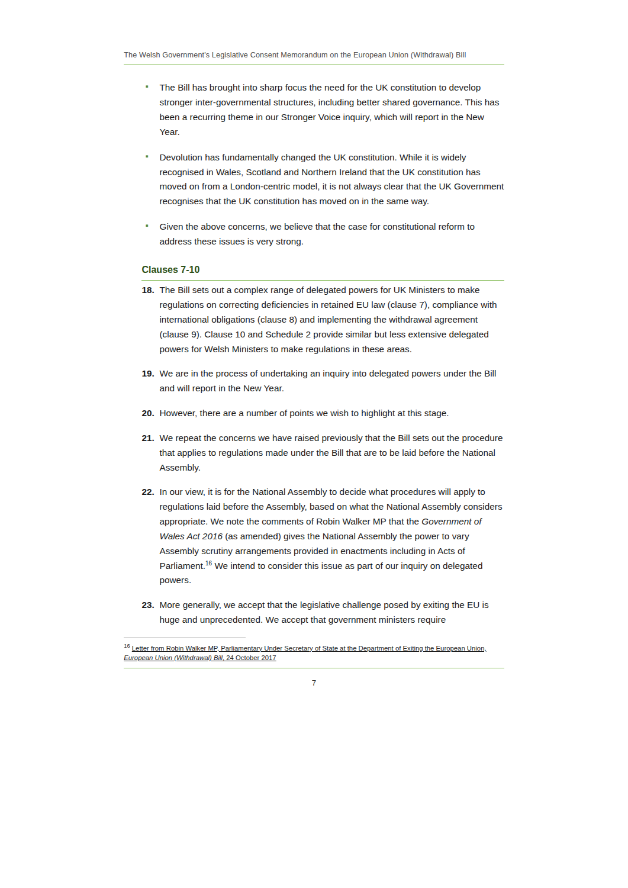The Welsh Government's Legislative Consent Memorandum on the European Union (Withdrawal) Bill
The Bill has brought into sharp focus the need for the UK constitution to develop stronger inter-governmental structures, including better shared governance. This has been a recurring theme in our Stronger Voice inquiry, which will report in the New Year.
Devolution has fundamentally changed the UK constitution. While it is widely recognised in Wales, Scotland and Northern Ireland that the UK constitution has moved on from a London-centric model, it is not always clear that the UK Government recognises that the UK constitution has moved on in the same way.
Given the above concerns, we believe that the case for constitutional reform to address these issues is very strong.
Clauses 7-10
18. The Bill sets out a complex range of delegated powers for UK Ministers to make regulations on correcting deficiencies in retained EU law (clause 7), compliance with international obligations (clause 8) and implementing the withdrawal agreement (clause 9). Clause 10 and Schedule 2 provide similar but less extensive delegated powers for Welsh Ministers to make regulations in these areas.
19. We are in the process of undertaking an inquiry into delegated powers under the Bill and will report in the New Year.
20. However, there are a number of points we wish to highlight at this stage.
21. We repeat the concerns we have raised previously that the Bill sets out the procedure that applies to regulations made under the Bill that are to be laid before the National Assembly.
22. In our view, it is for the National Assembly to decide what procedures will apply to regulations laid before the Assembly, based on what the National Assembly considers appropriate. We note the comments of Robin Walker MP that the Government of Wales Act 2016 (as amended) gives the National Assembly the power to vary Assembly scrutiny arrangements provided in enactments including in Acts of Parliament.16 We intend to consider this issue as part of our inquiry on delegated powers.
23. More generally, we accept that the legislative challenge posed by exiting the EU is huge and unprecedented. We accept that government ministers require
16 Letter from Robin Walker MP, Parliamentary Under Secretary of State at the Department of Exiting the European Union, European Union (Withdrawal) Bill, 24 October 2017
7